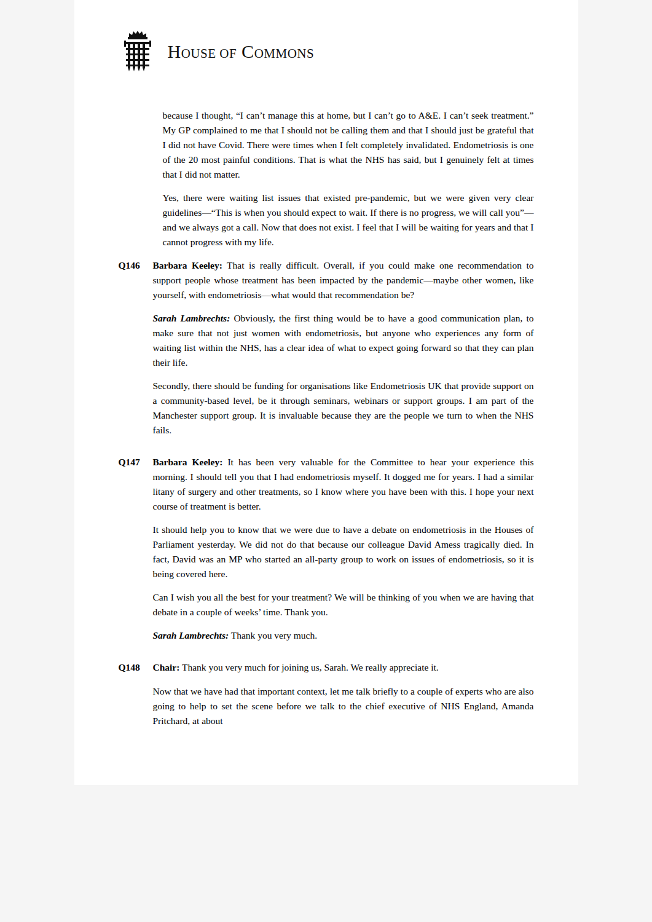HOUSE OF COMMONS
because I thought, “I can’t manage this at home, but I can’t go to A&E. I can’t seek treatment.” My GP complained to me that I should not be calling them and that I should just be grateful that I did not have Covid. There were times when I felt completely invalidated. Endometriosis is one of the 20 most painful conditions. That is what the NHS has said, but I genuinely felt at times that I did not matter.
Yes, there were waiting list issues that existed pre-pandemic, but we were given very clear guidelines—“This is when you should expect to wait. If there is no progress, we will call you”—and we always got a call. Now that does not exist. I feel that I will be waiting for years and that I cannot progress with my life.
Q146
Barbara Keeley: That is really difficult. Overall, if you could make one recommendation to support people whose treatment has been impacted by the pandemic—maybe other women, like yourself, with endometriosis—what would that recommendation be?
Sarah Lambrechts: Obviously, the first thing would be to have a good communication plan, to make sure that not just women with endometriosis, but anyone who experiences any form of waiting list within the NHS, has a clear idea of what to expect going forward so that they can plan their life.
Secondly, there should be funding for organisations like Endometriosis UK that provide support on a community-based level, be it through seminars, webinars or support groups. I am part of the Manchester support group. It is invaluable because they are the people we turn to when the NHS fails.
Q147
Barbara Keeley: It has been very valuable for the Committee to hear your experience this morning. I should tell you that I had endometriosis myself. It dogged me for years. I had a similar litany of surgery and other treatments, so I know where you have been with this. I hope your next course of treatment is better.
It should help you to know that we were due to have a debate on endometriosis in the Houses of Parliament yesterday. We did not do that because our colleague David Amess tragically died. In fact, David was an MP who started an all-party group to work on issues of endometriosis, so it is being covered here.
Can I wish you all the best for your treatment? We will be thinking of you when we are having that debate in a couple of weeks’ time. Thank you.
Sarah Lambrechts: Thank you very much.
Q148
Chair: Thank you very much for joining us, Sarah. We really appreciate it.
Now that we have had that important context, let me talk briefly to a couple of experts who are also going to help to set the scene before we talk to the chief executive of NHS England, Amanda Pritchard, at about